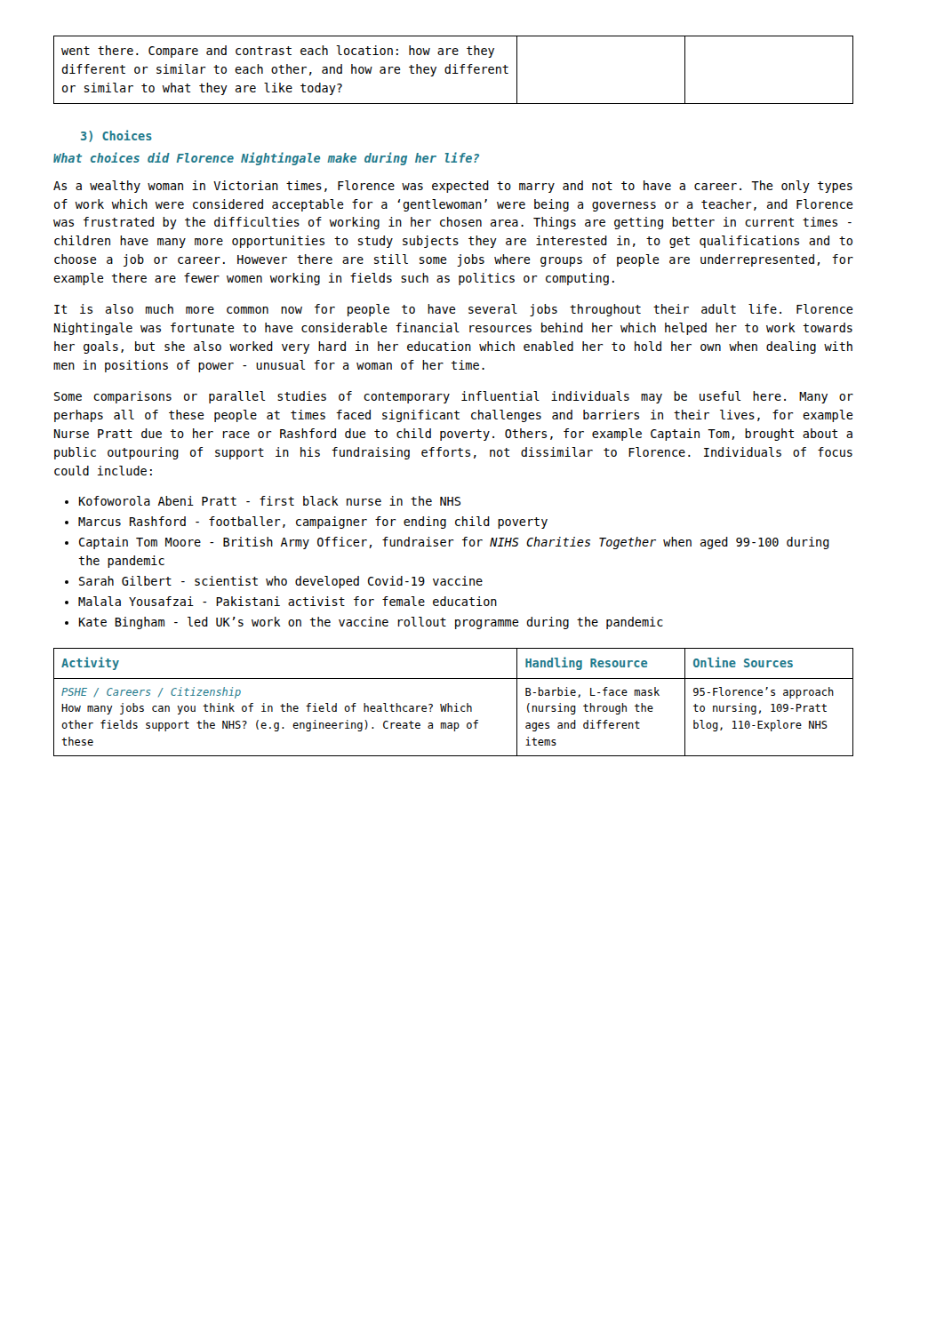| went there. Compare and contrast each location: how are they different or similar to each other, and how are they different or similar to what they are like today? | | |
3) Choices
What choices did Florence Nightingale make during her life?
As a wealthy woman in Victorian times, Florence was expected to marry and not to have a career. The only types of work which were considered acceptable for a ‘gentlewoman’ were being a governess or a teacher, and Florence was frustrated by the difficulties of working in her chosen area. Things are getting better in current times - children have many more opportunities to study subjects they are interested in, to get qualifications and to choose a job or career. However there are still some jobs where groups of people are underrepresented, for example there are fewer women working in fields such as politics or computing.
It is also much more common now for people to have several jobs throughout their adult life. Florence Nightingale was fortunate to have considerable financial resources behind her which helped her to work towards her goals, but she also worked very hard in her education which enabled her to hold her own when dealing with men in positions of power - unusual for a woman of her time.
Some comparisons or parallel studies of contemporary influential individuals may be useful here. Many or perhaps all of these people at times faced significant challenges and barriers in their lives, for example Nurse Pratt due to her race or Rashford due to child poverty. Others, for example Captain Tom, brought about a public outpouring of support in his fundraising efforts, not dissimilar to Florence. Individuals of focus could include:
Kofoworola Abeni Pratt - first black nurse in the NHS
Marcus Rashford - footballer, campaigner for ending child poverty
Captain Tom Moore - British Army Officer, fundraiser for NIHS Charities Together when aged 99-100 during the pandemic
Sarah Gilbert - scientist who developed Covid-19 vaccine
Malala Yousafzai - Pakistani activist for female education
Kate Bingham - led UK’s work on the vaccine rollout programme during the pandemic
| Activity | Handling Resource | Online Sources |
| --- | --- | --- |
| PSHE / Careers / Citizenship How many jobs can you think of in the field of healthcare? Which other fields support the NHS? (e.g. engineering). Create a map of these | B-barbie, L-face mask (nursing through the ages and different items | 95-Florence’s approach to nursing, 109-Pratt blog, 110-Explore NHS |